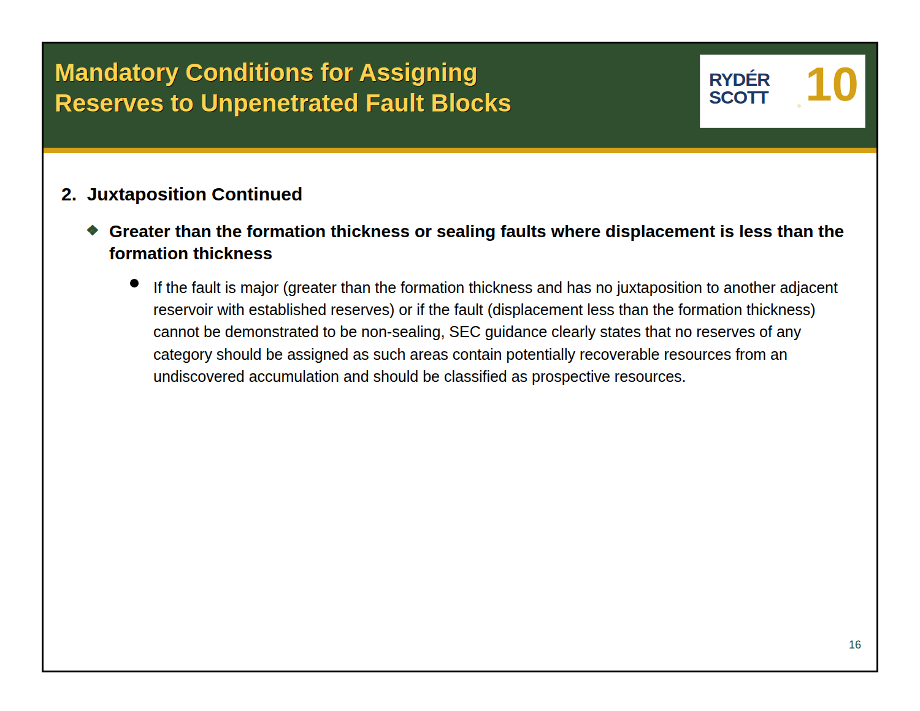Mandatory Conditions for Assigning
Reserves to Unpenetrated Fault Blocks
RYDÉR
SCOTT
10
2. Juxtaposition Continued
❖Greater than the formation thickness or sealing faults where displacement is less than the formation thickness
If the fault is major (greater than the formation thickness and has no juxtaposition to another adjacent reservoir with established reserves) or if the fault (displacement less than the formation thickness) cannot be demonstrated to be non-sealing, SEC guidance clearly states that no reserves of any category should be assigned as such areas contain potentially recoverable resources from an undiscovered accumulation and should be classified as prospective resources.
16